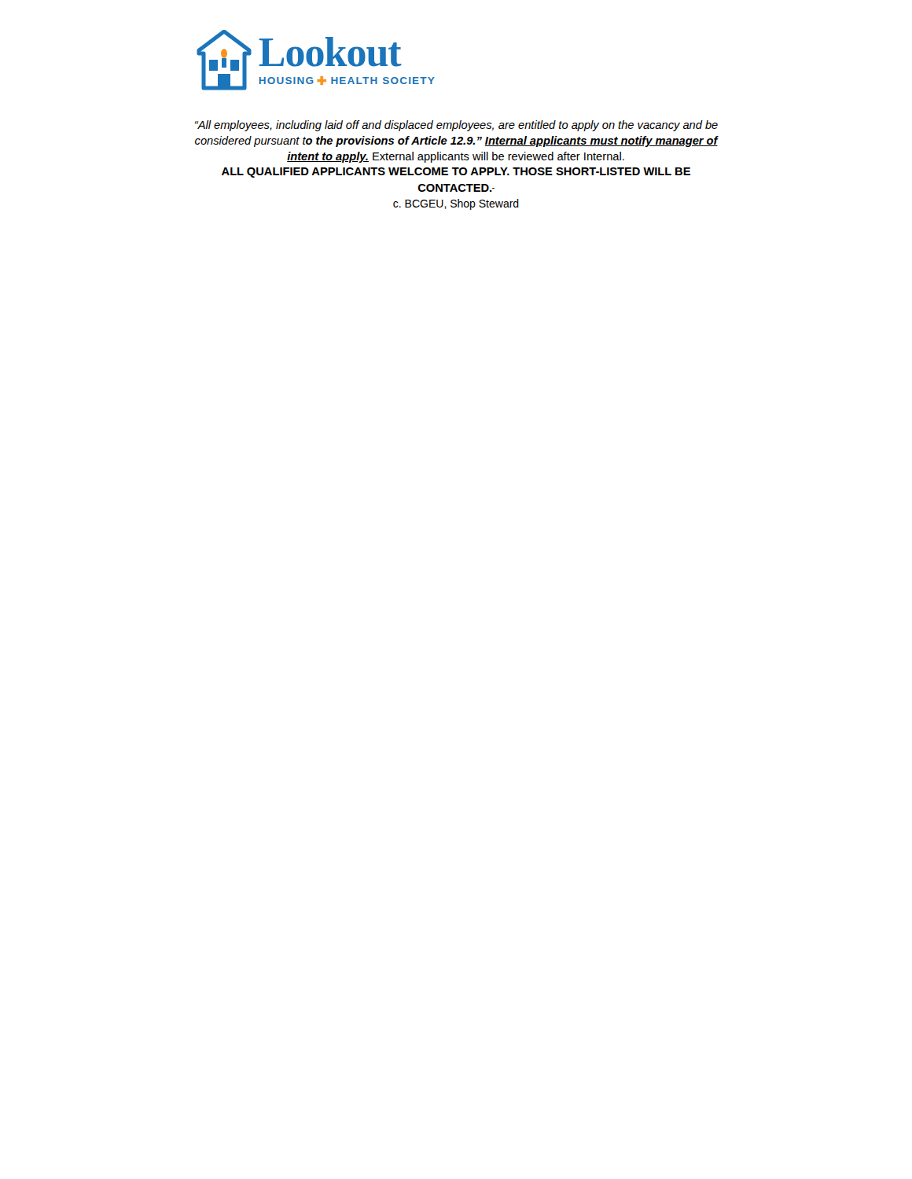Lookout
HOUSING ✚ HEALTH SOCIETY
“All employees, including laid off and displaced employees, are entitled to apply on the vacancy and be considered pursuant t o the provisions of Article 12.9.” Internal applicants must notify manager of intent to apply. External applicants will be reviewed after Internal.
ALL QUALIFIED APPLICANTS WELCOME TO APPLY. THOSE SHORT-LISTED WILL BE CONTACTED.
c. BCGEU, Shop Steward